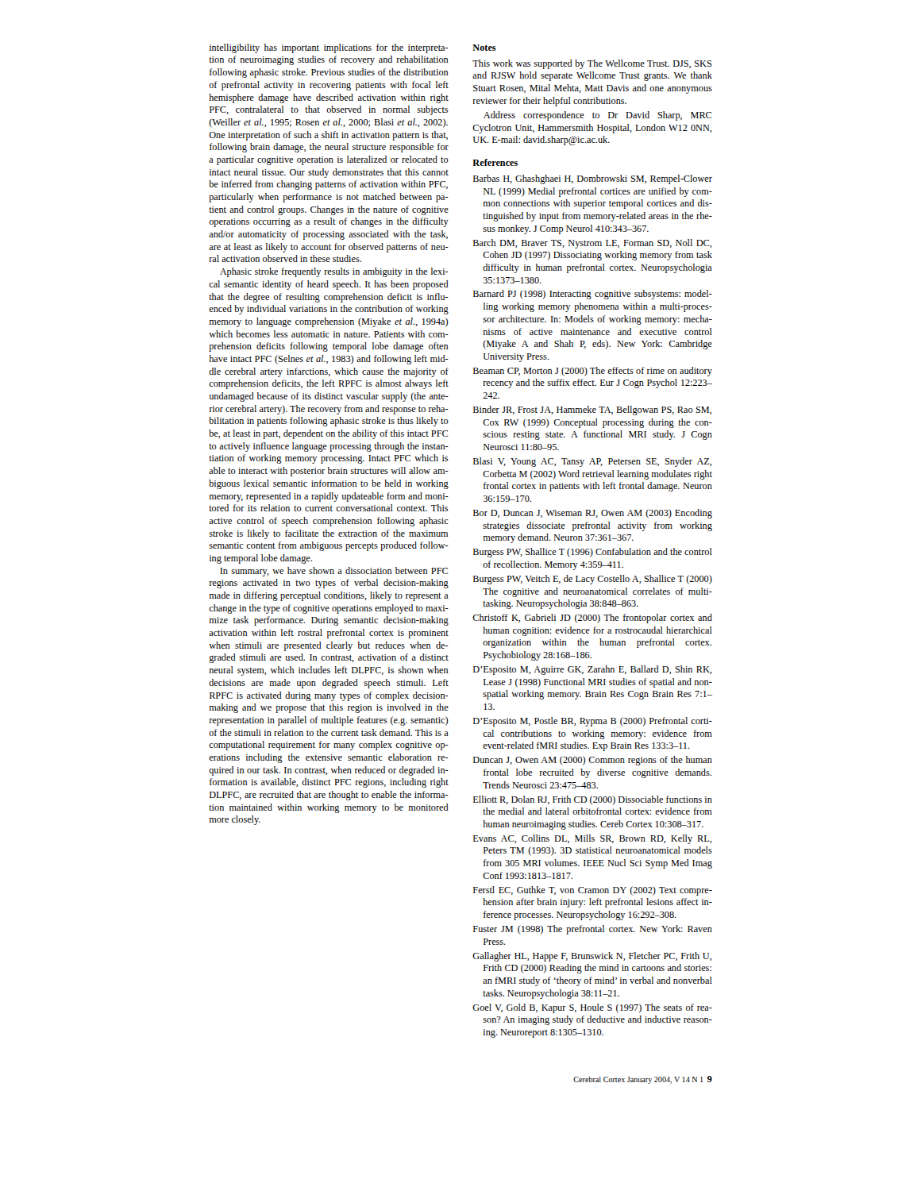intelligibility has important implications for the interpretation of neuroimaging studies of recovery and rehabilitation following aphasic stroke. Previous studies of the distribution of prefrontal activity in recovering patients with focal left hemisphere damage have described activation within right PFC, contralateral to that observed in normal subjects (Weiller et al., 1995; Rosen et al., 2000; Blasi et al., 2002). One interpretation of such a shift in activation pattern is that, following brain damage, the neural structure responsible for a particular cognitive operation is lateralized or relocated to intact neural tissue. Our study demonstrates that this cannot be inferred from changing patterns of activation within PFC, particularly when performance is not matched between patient and control groups. Changes in the nature of cognitive operations occurring as a result of changes in the difficulty and/or automaticity of processing associated with the task, are at least as likely to account for observed patterns of neural activation observed in these studies.
Aphasic stroke frequently results in ambiguity in the lexical semantic identity of heard speech. It has been proposed that the degree of resulting comprehension deficit is influenced by individual variations in the contribution of working memory to language comprehension (Miyake et al., 1994a) which becomes less automatic in nature. Patients with comprehension deficits following temporal lobe damage often have intact PFC (Selnes et al., 1983) and following left middle cerebral artery infarctions, which cause the majority of comprehension deficits, the left RPFC is almost always left undamaged because of its distinct vascular supply (the anterior cerebral artery). The recovery from and response to rehabilitation in patients following aphasic stroke is thus likely to be, at least in part, dependent on the ability of this intact PFC to actively influence language processing through the instantiation of working memory processing. Intact PFC which is able to interact with posterior brain structures will allow ambiguous lexical semantic information to be held in working memory, represented in a rapidly updateable form and monitored for its relation to current conversational context. This active control of speech comprehension following aphasic stroke is likely to facilitate the extraction of the maximum semantic content from ambiguous percepts produced following temporal lobe damage.
In summary, we have shown a dissociation between PFC regions activated in two types of verbal decision-making made in differing perceptual conditions, likely to represent a change in the type of cognitive operations employed to maximize task performance. During semantic decision-making activation within left rostral prefrontal cortex is prominent when stimuli are presented clearly but reduces when degraded stimuli are used. In contrast, activation of a distinct neural system, which includes left DLPFC, is shown when decisions are made upon degraded speech stimuli. Left RPFC is activated during many types of complex decision-making and we propose that this region is involved in the representation in parallel of multiple features (e.g. semantic) of the stimuli in relation to the current task demand. This is a computational requirement for many complex cognitive operations including the extensive semantic elaboration required in our task. In contrast, when reduced or degraded information is available, distinct PFC regions, including right DLPFC, are recruited that are thought to enable the information maintained within working memory to be monitored more closely.
Notes
This work was supported by The Wellcome Trust. DJS, SKS and RJSW hold separate Wellcome Trust grants. We thank Stuart Rosen, Mital Mehta, Matt Davis and one anonymous reviewer for their helpful contributions.
Address correspondence to Dr David Sharp, MRC Cyclotron Unit, Hammersmith Hospital, London W12 0NN, UK. E-mail: david.sharp@ic.ac.uk.
References
Barbas H, Ghashghaei H, Dombrowski SM, Rempel-Clower NL (1999) Medial prefrontal cortices are unified by common connections with superior temporal cortices and distinguished by input from memory-related areas in the rhesus monkey. J Comp Neurol 410:343–367.
Barch DM, Braver TS, Nystrom LE, Forman SD, Noll DC, Cohen JD (1997) Dissociating working memory from task difficulty in human prefrontal cortex. Neuropsychologia 35:1373–1380.
Barnard PJ (1998) Interacting cognitive subsystems: modelling working memory phenomena within a multi-processor architecture. In: Models of working memory: mechanisms of active maintenance and executive control (Miyake A and Shah P, eds). New York: Cambridge University Press.
Beaman CP, Morton J (2000) The effects of rime on auditory recency and the suffix effect. Eur J Cogn Psychol 12:223–242.
Binder JR, Frost JA, Hammeke TA, Bellgowan PS, Rao SM, Cox RW (1999) Conceptual processing during the conscious resting state. A functional MRI study. J Cogn Neurosci 11:80–95.
Blasi V, Young AC, Tansy AP, Petersen SE, Snyder AZ, Corbetta M (2002) Word retrieval learning modulates right frontal cortex in patients with left frontal damage. Neuron 36:159–170.
Bor D, Duncan J, Wiseman RJ, Owen AM (2003) Encoding strategies dissociate prefrontal activity from working memory demand. Neuron 37:361–367.
Burgess PW, Shallice T (1996) Confabulation and the control of recollection. Memory 4:359–411.
Burgess PW, Veitch E, de Lacy Costello A, Shallice T (2000) The cognitive and neuroanatomical correlates of multitasking. Neuropsychologia 38:848–863.
Christoff K, Gabrieli JD (2000) The frontopolar cortex and human cognition: evidence for a rostrocaudal hierarchical organization within the human prefrontal cortex. Psychobiology 28:168–186.
D’Esposito M, Aguirre GK, Zarahn E, Ballard D, Shin RK, Lease J (1998) Functional MRI studies of spatial and nonspatial working memory. Brain Res Cogn Brain Res 7:1–13.
D’Esposito M, Postle BR, Rypma B (2000) Prefrontal cortical contributions to working memory: evidence from event-related fMRI studies. Exp Brain Res 133:3–11.
Duncan J, Owen AM (2000) Common regions of the human frontal lobe recruited by diverse cognitive demands. Trends Neurosci 23:475–483.
Elliott R, Dolan RJ, Frith CD (2000) Dissociable functions in the medial and lateral orbitofrontal cortex: evidence from human neuroimaging studies. Cereb Cortex 10:308–317.
Evans AC, Collins DL, Mills SR, Brown RD, Kelly RL, Peters TM (1993). 3D statistical neuroanatomical models from 305 MRI volumes. IEEE Nucl Sci Symp Med Imag Conf 1993:1813–1817.
Ferstl EC, Guthke T, von Cramon DY (2002) Text comprehension after brain injury: left prefrontal lesions affect inference processes. Neuropsychology 16:292–308.
Fuster JM (1998) The prefrontal cortex. New York: Raven Press.
Gallagher HL, Happe F, Brunswick N, Fletcher PC, Frith U, Frith CD (2000) Reading the mind in cartoons and stories: an fMRI study of ‘theory of mind’ in verbal and nonverbal tasks. Neuropsychologia 38:11–21.
Goel V, Gold B, Kapur S, Houle S (1997) The seats of reason? An imaging study of deductive and inductive reasoning. Neuroreport 8:1305–1310.
Cerebral Cortex January 2004, V 14 N 19